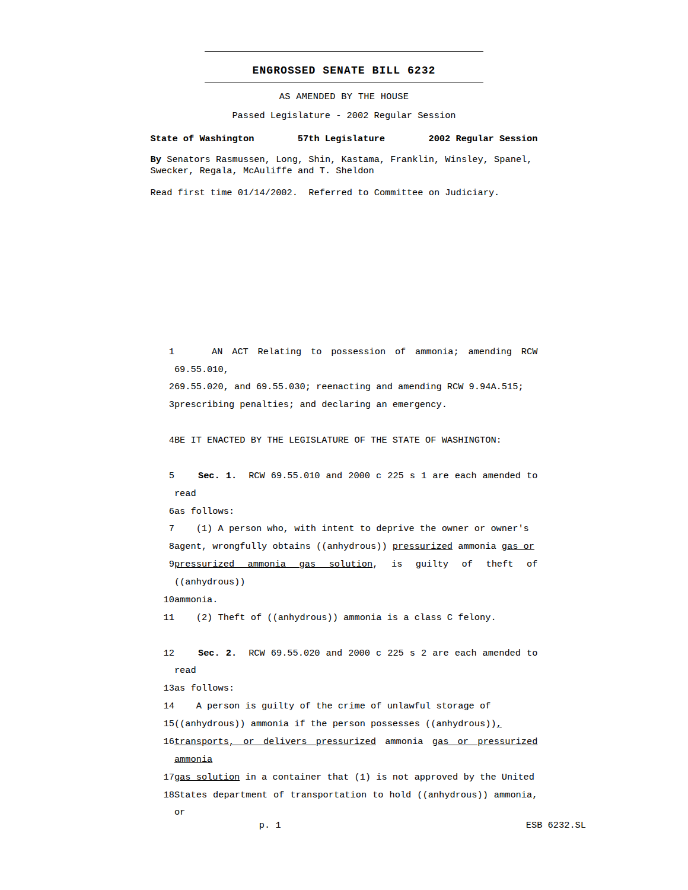ENGROSSED SENATE BILL 6232
AS AMENDED BY THE HOUSE
Passed Legislature - 2002 Regular Session
State of Washington 57th Legislature 2002 Regular Session
By Senators Rasmussen, Long, Shin, Kastama, Franklin, Winsley, Spanel, Swecker, Regala, McAuliffe and T. Sheldon
Read first time 01/14/2002. Referred to Committee on Judiciary.
| 1 | AN ACT Relating to possession of ammonia; amending RCW 69.55.010, |
| 2 | 69.55.020, and 69.55.030; reenacting and amending RCW 9.94A.515; |
| 3 | prescribing penalties; and declaring an emergency. |
| 4 | BE IT ENACTED BY THE LEGISLATURE OF THE STATE OF WASHINGTON: |
| 5 | Sec. 1. RCW 69.55.010 and 2000 c 225 s 1 are each amended to read |
| 6 | as follows: |
| 7 | (1) A person who, with intent to deprive the owner or owner's |
| 8 | agent, wrongfully obtains ((anhydrous)) pressurized ammonia gas or |
| 9 | pressurized ammonia gas solution , is guilty of theft of ((anhydrous)) |
| 10 | ammonia. |
| 11 | (2) Theft of ((anhydrous)) ammonia is a class C felony. |
| 12 | Sec. 2. RCW 69.55.020 and 2000 c 225 s 2 are each amended to read |
| 13 | as follows: |
| 14 | A person is guilty of the crime of unlawful storage of |
| 15 | ((anhydrous)) ammonia if the person possesses ((anhydrous)) , |
| 16 | transports, or delivers pressurized ammonia gas or pressurized ammonia |
| 17 | gas solution in a container that (1) is not approved by the United |
| 18 | States department of transportation to hold ((anhydrous)) ammonia, or |
p. 1 ESB 6232.SL